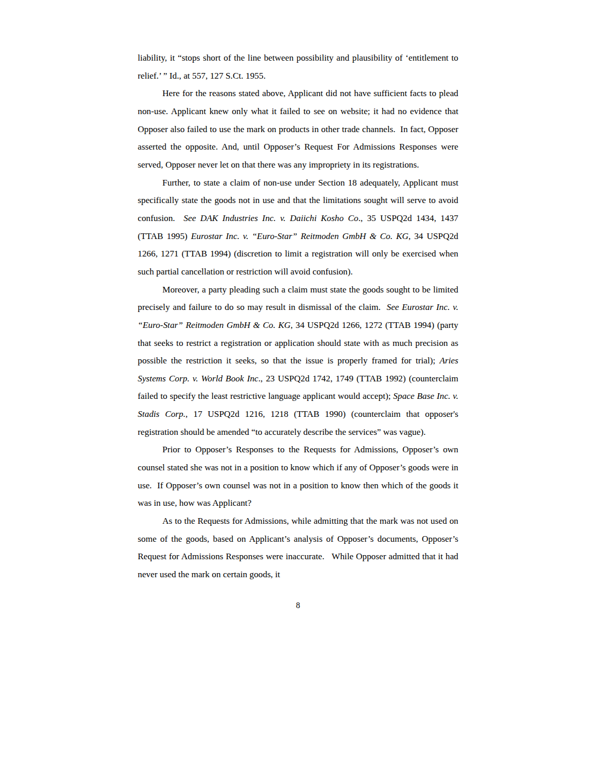liability, it “stops short of the line between possibility and plausibility of ‘entitlement to relief.’ ” Id., at 557, 127 S.Ct. 1955.
Here for the reasons stated above, Applicant did not have sufficient facts to plead non-use. Applicant knew only what it failed to see on website; it had no evidence that Opposer also failed to use the mark on products in other trade channels. In fact, Opposer asserted the opposite. And, until Opposer’s Request For Admissions Responses were served, Opposer never let on that there was any impropriety in its registrations.
Further, to state a claim of non-use under Section 18 adequately, Applicant must specifically state the goods not in use and that the limitations sought will serve to avoid confusion. See DAK Industries Inc. v. Daiichi Kosho Co., 35 USPQ2d 1434, 1437 (TTAB 1995) Eurostar Inc. v. “Euro-Star” Reitmoden GmbH & Co. KG, 34 USPQ2d 1266, 1271 (TTAB 1994) (discretion to limit a registration will only be exercised when such partial cancellation or restriction will avoid confusion).
Moreover, a party pleading such a claim must state the goods sought to be limited precisely and failure to do so may result in dismissal of the claim. See Eurostar Inc. v. “Euro-Star” Reitmoden GmbH & Co. KG, 34 USPQ2d 1266, 1272 (TTAB 1994) (party that seeks to restrict a registration or application should state with as much precision as possible the restriction it seeks, so that the issue is properly framed for trial); Aries Systems Corp. v. World Book Inc., 23 USPQ2d 1742, 1749 (TTAB 1992) (counterclaim failed to specify the least restrictive language applicant would accept); Space Base Inc. v. Stadis Corp., 17 USPQ2d 1216, 1218 (TTAB 1990) (counterclaim that opposer's registration should be amended “to accurately describe the services” was vague).
Prior to Opposer’s Responses to the Requests for Admissions, Opposer’s own counsel stated she was not in a position to know which if any of Opposer’s goods were in use. If Opposer’s own counsel was not in a position to know then which of the goods it was in use, how was Applicant?
As to the Requests for Admissions, while admitting that the mark was not used on some of the goods, based on Applicant’s analysis of Opposer’s documents, Opposer’s Request for Admissions Responses were inaccurate. While Opposer admitted that it had never used the mark on certain goods, it
8